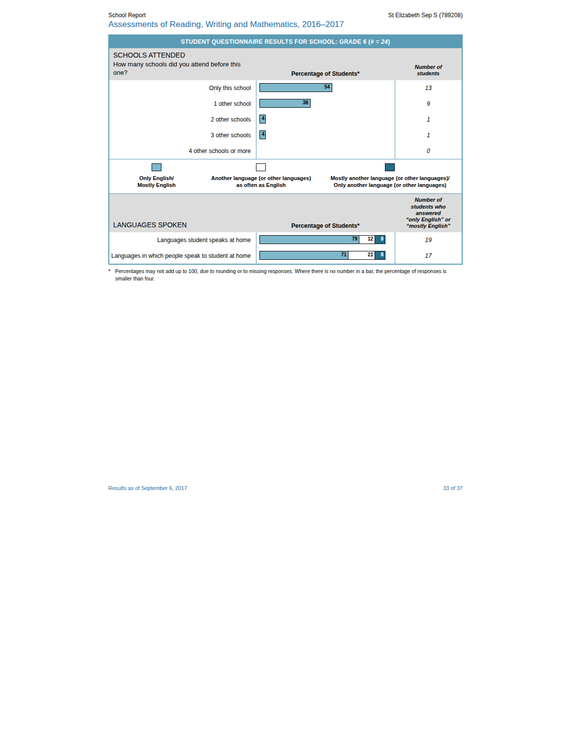School Report
St Elizabeth Sep S (789208)
Assessments of Reading, Writing and Mathematics, 2016–2017
| STUDENT QUESTIONNAIRE RESULTS FOR SCHOOL: GRADE 6 (# = 24 ) |
| SCHOOLS ATTENDED How many schools did you attend before this one? | Percentage of Students* | Number of students |
| Only this school | 54 | 13 |
| 1 other school | 38 | 9 |
| 2 other schools | 4 | 1 |
| 3 other schools | 4 | 1 |
| 4 other schools or more | | 0 |
| / Only English/ Mostly English / Another language (or other languages) as often as English / Mostly another language (or other languages)/ Only another language (or other languages) / |
| LANGUAGES SPOKEN | Percentage of Students* | Number of students who answered “only English” or “mostly English” |
| Languages student speaks at home | 79 12 8 | 19 |
| Languages in which people speak to student at home | 71 21 8 | 17 |
*
Percentages may not add up to 100, due to rounding or to missing responses. Where there is no number in a bar, the percentage of responses is smaller than four.
Results as of September 6, 2017
33 of 37